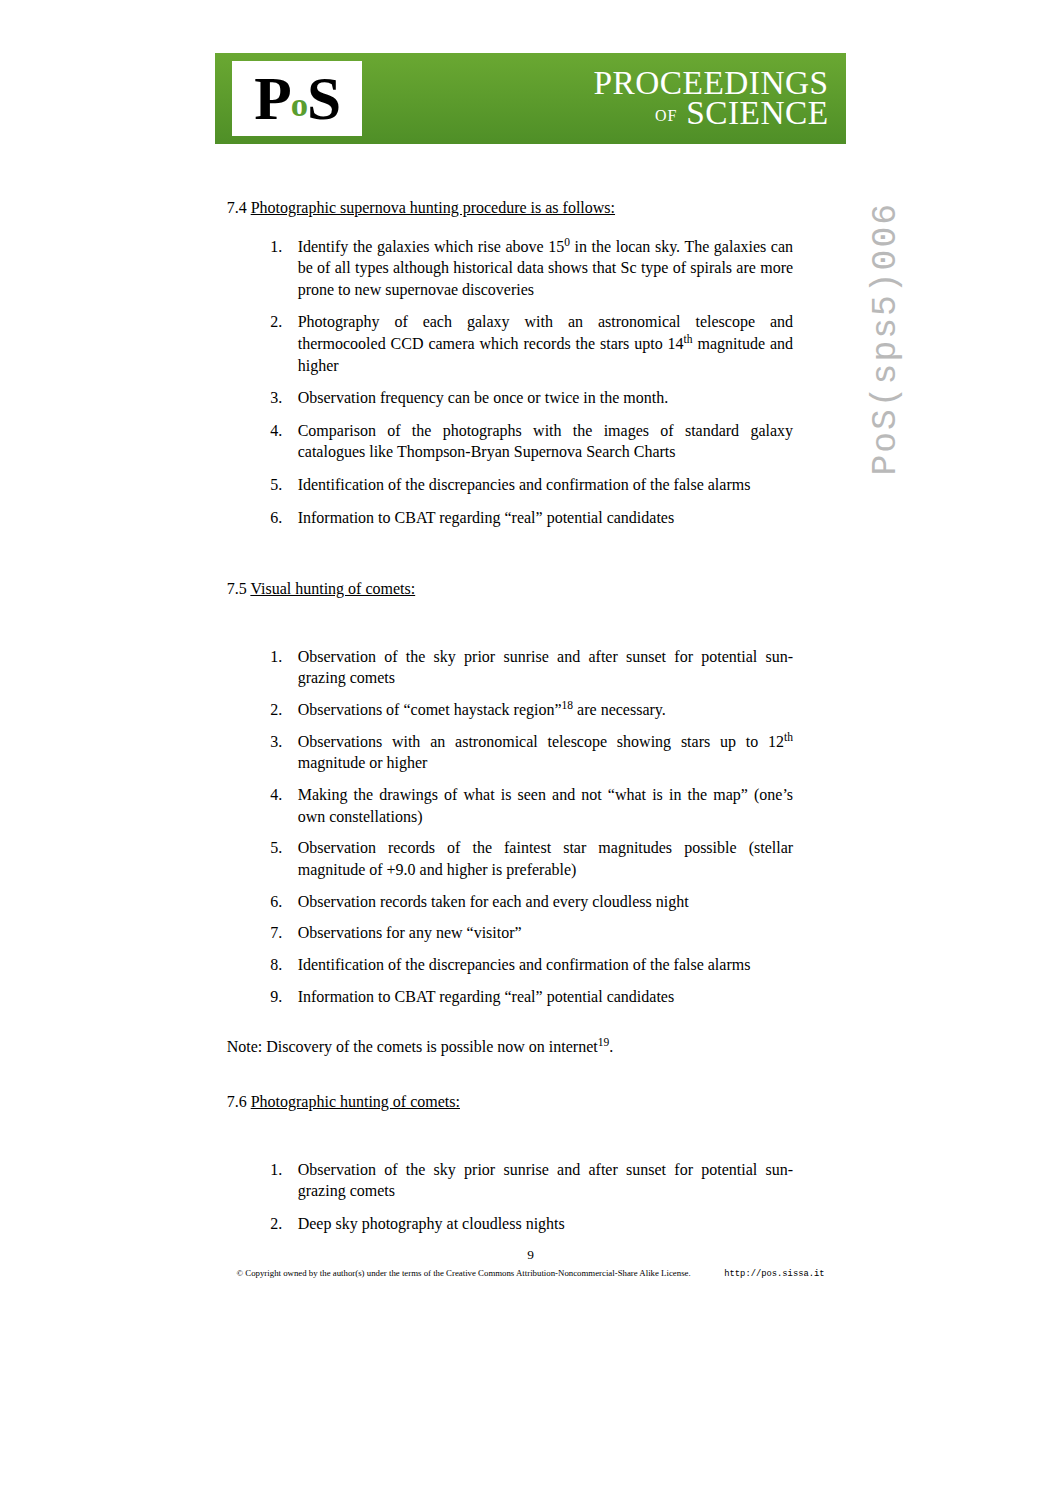PoS
PROCEEDINGS
OF SCIENCE
PoS(sps5)006
7.4 Photographic supernova hunting procedure is as follows:
Identify the galaxies which rise above 150 in the locan sky. The galaxies can be of all types although historical data shows that Sc type of spirals are more prone to new supernovae discoveries
Photography of each galaxy with an astronomical telescope and thermocooled CCD camera which records the stars upto 14th magnitude and higher
Observation frequency can be once or twice in the month.
Comparison of the photographs with the images of standard galaxy catalogues like Thompson-Bryan Supernova Search Charts
Identification of the discrepancies and confirmation of the false alarms
Information to CBAT regarding “real” potential candidates
7.5 Visual hunting of comets:
Observation of the sky prior sunrise and after sunset for potential sun-grazing comets
Observations of “comet haystack region”18 are necessary.
Observations with an astronomical telescope showing stars up to 12th magnitude or higher
Making the drawings of what is seen and not “what is in the map” (one’s own constellations)
Observation records of the faintest star magnitudes possible (stellar magnitude of +9.0 and higher is preferable)
Observation records taken for each and every cloudless night
Observations for any new “visitor”
Identification of the discrepancies and confirmation of the false alarms
Information to CBAT regarding “real” potential candidates
Note: Discovery of the comets is possible now on internet19.
7.6 Photographic hunting of comets:
Observation of the sky prior sunrise and after sunset for potential sun-grazing comets
Deep sky photography at cloudless nights
9
© Copyright owned by the author(s) under the terms of the Creative Commons Attribution-Noncommercial-Share Alike License. http://pos.sissa.it